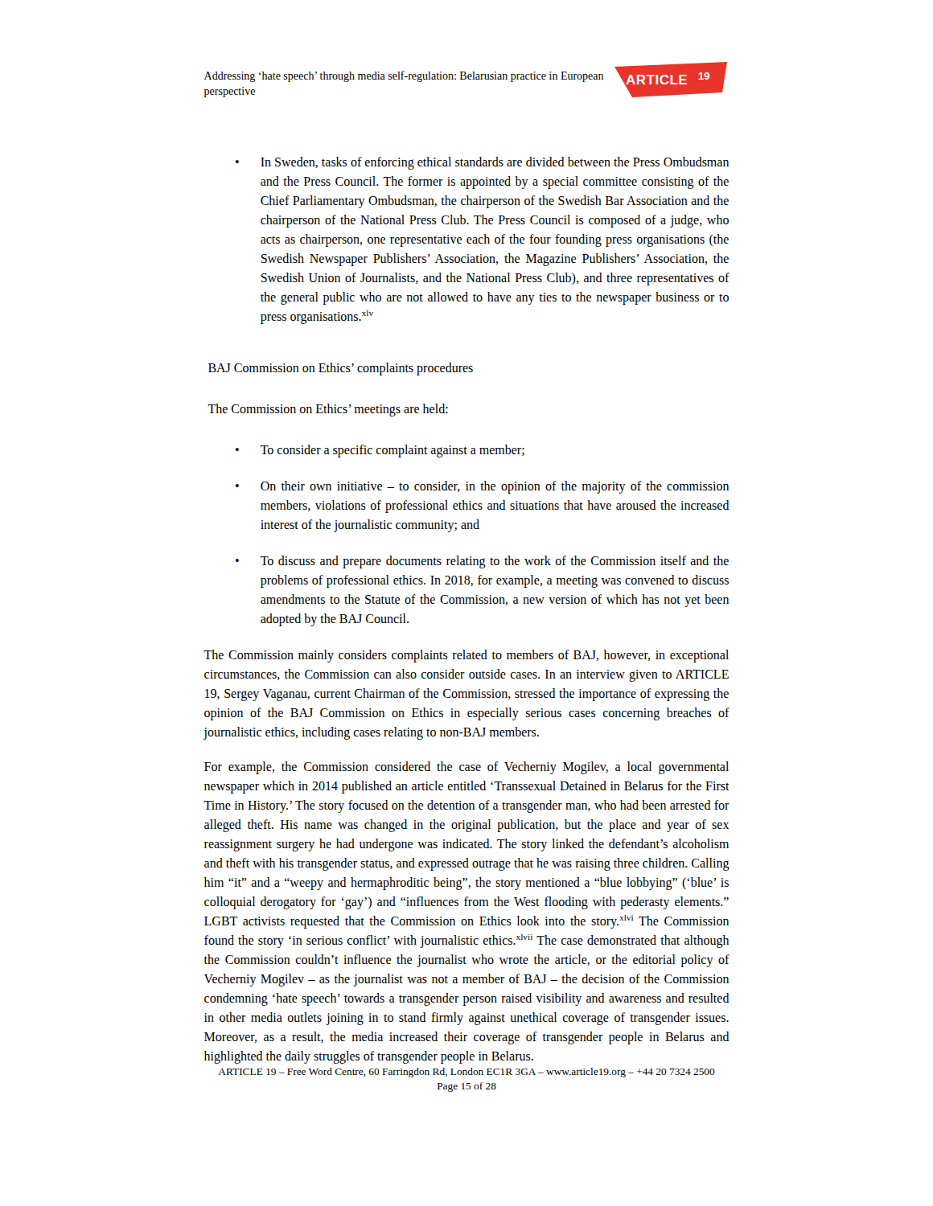Addressing ‘hate speech’ through media self-regulation: Belarusian practice in European perspective
ARTICLE 19
In Sweden, tasks of enforcing ethical standards are divided between the Press Ombudsman and the Press Council. The former is appointed by a special committee consisting of the Chief Parliamentary Ombudsman, the chairperson of the Swedish Bar Association and the chairperson of the National Press Club. The Press Council is composed of a judge, who acts as chairperson, one representative each of the four founding press organisations (the Swedish Newspaper Publishers’ Association, the Magazine Publishers’ Association, the Swedish Union of Journalists, and the National Press Club), and three representatives of the general public who are not allowed to have any ties to the newspaper business or to press organisations.xlv
BAJ Commission on Ethics’ complaints procedures
The Commission on Ethics’ meetings are held:
To consider a specific complaint against a member;
On their own initiative – to consider, in the opinion of the majority of the commission members, violations of professional ethics and situations that have aroused the increased interest of the journalistic community; and
To discuss and prepare documents relating to the work of the Commission itself and the problems of professional ethics. In 2018, for example, a meeting was convened to discuss amendments to the Statute of the Commission, a new version of which has not yet been adopted by the BAJ Council.
The Commission mainly considers complaints related to members of BAJ, however, in exceptional circumstances, the Commission can also consider outside cases. In an interview given to ARTICLE 19, Sergey Vaganau, current Chairman of the Commission, stressed the importance of expressing the opinion of the BAJ Commission on Ethics in especially serious cases concerning breaches of journalistic ethics, including cases relating to non-BAJ members.
For example, the Commission considered the case of Vecherniy Mogilev, a local governmental newspaper which in 2014 published an article entitled ‘Transsexual Detained in Belarus for the First Time in History.’ The story focused on the detention of a transgender man, who had been arrested for alleged theft. His name was changed in the original publication, but the place and year of sex reassignment surgery he had undergone was indicated. The story linked the defendant’s alcoholism and theft with his transgender status, and expressed outrage that he was raising three children. Calling him “it” and a “weepy and hermaphroditic being”, the story mentioned a “blue lobbying” (‘blue’ is colloquial derogatory for ‘gay’) and “influences from the West flooding with pederasty elements.” LGBT activists requested that the Commission on Ethics look into the story.xlvi The Commission found the story ‘in serious conflict’ with journalistic ethics.xlvii The case demonstrated that although the Commission couldn’t influence the journalist who wrote the article, or the editorial policy of Vecherniy Mogilev – as the journalist was not a member of BAJ – the decision of the Commission condemning ‘hate speech’ towards a transgender person raised visibility and awareness and resulted in other media outlets joining in to stand firmly against unethical coverage of transgender issues. Moreover, as a result, the media increased their coverage of transgender people in Belarus and highlighted the daily struggles of transgender people in Belarus.
ARTICLE 19 – Free Word Centre, 60 Farringdon Rd, London EC1R 3GA – www.article19.org – +44 20 7324 2500
Page 15 of 28